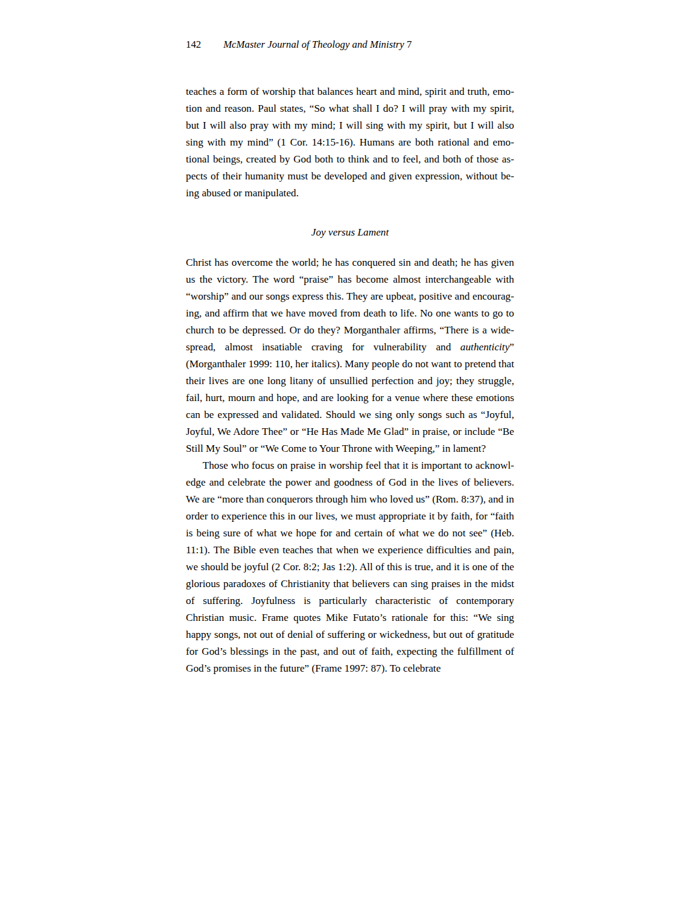142 McMaster Journal of Theology and Ministry 7
teaches a form of worship that balances heart and mind, spirit and truth, emotion and reason. Paul states, “So what shall I do? I will pray with my spirit, but I will also pray with my mind; I will sing with my spirit, but I will also sing with my mind” (1 Cor. 14:15-16). Humans are both rational and emotional beings, created by God both to think and to feel, and both of those aspects of their humanity must be developed and given expression, without being abused or manipulated.
Joy versus Lament
Christ has overcome the world; he has conquered sin and death; he has given us the victory. The word “praise” has become almost interchangeable with “worship” and our songs express this. They are upbeat, positive and encouraging, and affirm that we have moved from death to life. No one wants to go to church to be depressed. Or do they? Morganthaler affirms, “There is a widespread, almost insatiable craving for vulnerability and authenticity” (Morganthaler 1999: 110, her italics). Many people do not want to pretend that their lives are one long litany of unsullied perfection and joy; they struggle, fail, hurt, mourn and hope, and are looking for a venue where these emotions can be expressed and validated. Should we sing only songs such as “Joyful, Joyful, We Adore Thee” or “He Has Made Me Glad” in praise, or include “Be Still My Soul” or “We Come to Your Throne with Weeping,” in lament?
Those who focus on praise in worship feel that it is important to acknowledge and celebrate the power and goodness of God in the lives of believers. We are “more than conquerors through him who loved us” (Rom. 8:37), and in order to experience this in our lives, we must appropriate it by faith, for “faith is being sure of what we hope for and certain of what we do not see” (Heb. 11:1). The Bible even teaches that when we experience difficulties and pain, we should be joyful (2 Cor. 8:2; Jas 1:2). All of this is true, and it is one of the glorious paradoxes of Christianity that believers can sing praises in the midst of suffering. Joyfulness is particularly characteristic of contemporary Christian music. Frame quotes Mike Futato’s rationale for this: “We sing happy songs, not out of denial of suffering or wickedness, but out of gratitude for God’s blessings in the past, and out of faith, expecting the fulfillment of God’s promises in the future” (Frame 1997: 87). To celebrate